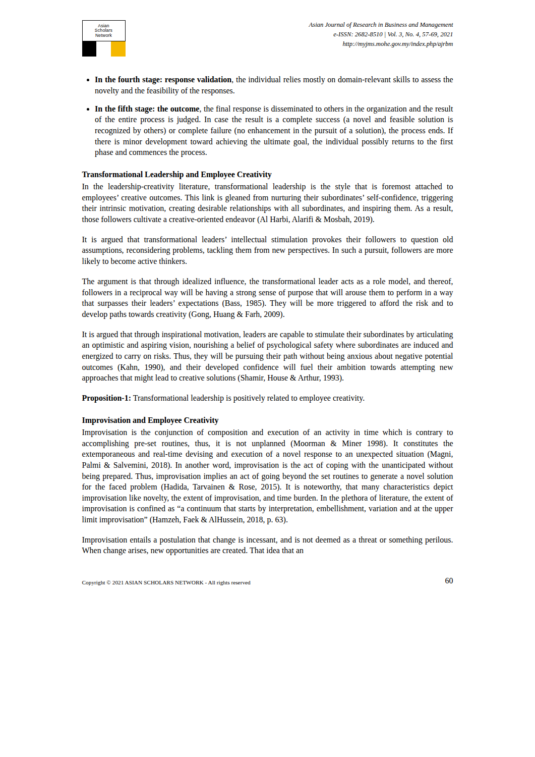Asian
Scholars
Network
Asian Journal of Research in Business and Management
e-ISSN: 2682-8510 | Vol. 3, No. 4, 57-69, 2021
http://myjms.mohe.gov.my/index.php/ajrbm
In the fourth stage: response validation, the individual relies mostly on domain-relevant skills to assess the novelty and the feasibility of the responses.
In the fifth stage: the outcome, the final response is disseminated to others in the organization and the result of the entire process is judged. In case the result is a complete success (a novel and feasible solution is recognized by others) or complete failure (no enhancement in the pursuit of a solution), the process ends. If there is minor development toward achieving the ultimate goal, the individual possibly returns to the first phase and commences the process.
Transformational Leadership and Employee Creativity
In the leadership-creativity literature, transformational leadership is the style that is foremost attached to employees’ creative outcomes. This link is gleaned from nurturing their subordinates’ self-confidence, triggering their intrinsic motivation, creating desirable relationships with all subordinates, and inspiring them. As a result, those followers cultivate a creative-oriented endeavor (Al Harbi, Alarifi & Mosbah, 2019).
It is argued that transformational leaders’ intellectual stimulation provokes their followers to question old assumptions, reconsidering problems, tackling them from new perspectives. In such a pursuit, followers are more likely to become active thinkers.
The argument is that through idealized influence, the transformational leader acts as a role model, and thereof, followers in a reciprocal way will be having a strong sense of purpose that will arouse them to perform in a way that surpasses their leaders’ expectations (Bass, 1985). They will be more triggered to afford the risk and to develop paths towards creativity (Gong, Huang & Farh, 2009).
It is argued that through inspirational motivation, leaders are capable to stimulate their subordinates by articulating an optimistic and aspiring vision, nourishing a belief of psychological safety where subordinates are induced and energized to carry on risks. Thus, they will be pursuing their path without being anxious about negative potential outcomes (Kahn, 1990), and their developed confidence will fuel their ambition towards attempting new approaches that might lead to creative solutions (Shamir, House & Arthur, 1993).
Proposition-1: Transformational leadership is positively related to employee creativity.
Improvisation and Employee Creativity
Improvisation is the conjunction of composition and execution of an activity in time which is contrary to accomplishing pre-set routines, thus, it is not unplanned (Moorman & Miner 1998). It constitutes the extemporaneous and real-time devising and execution of a novel response to an unexpected situation (Magni, Palmi & Salvemini, 2018). In another word, improvisation is the act of coping with the unanticipated without being prepared. Thus, improvisation implies an act of going beyond the set routines to generate a novel solution for the faced problem (Hadida, Tarvainen & Rose, 2015). It is noteworthy, that many characteristics depict improvisation like novelty, the extent of improvisation, and time burden. In the plethora of literature, the extent of improvisation is confined as “a continuum that starts by interpretation, embellishment, variation and at the upper limit improvisation” (Hamzeh, Faek & AlHussein, 2018, p. 63).
Improvisation entails a postulation that change is incessant, and is not deemed as a threat or something perilous. When change arises, new opportunities are created. That idea that an
Copyright © 2021 ASIAN SCHOLARS NETWORK - All rights reserved
60